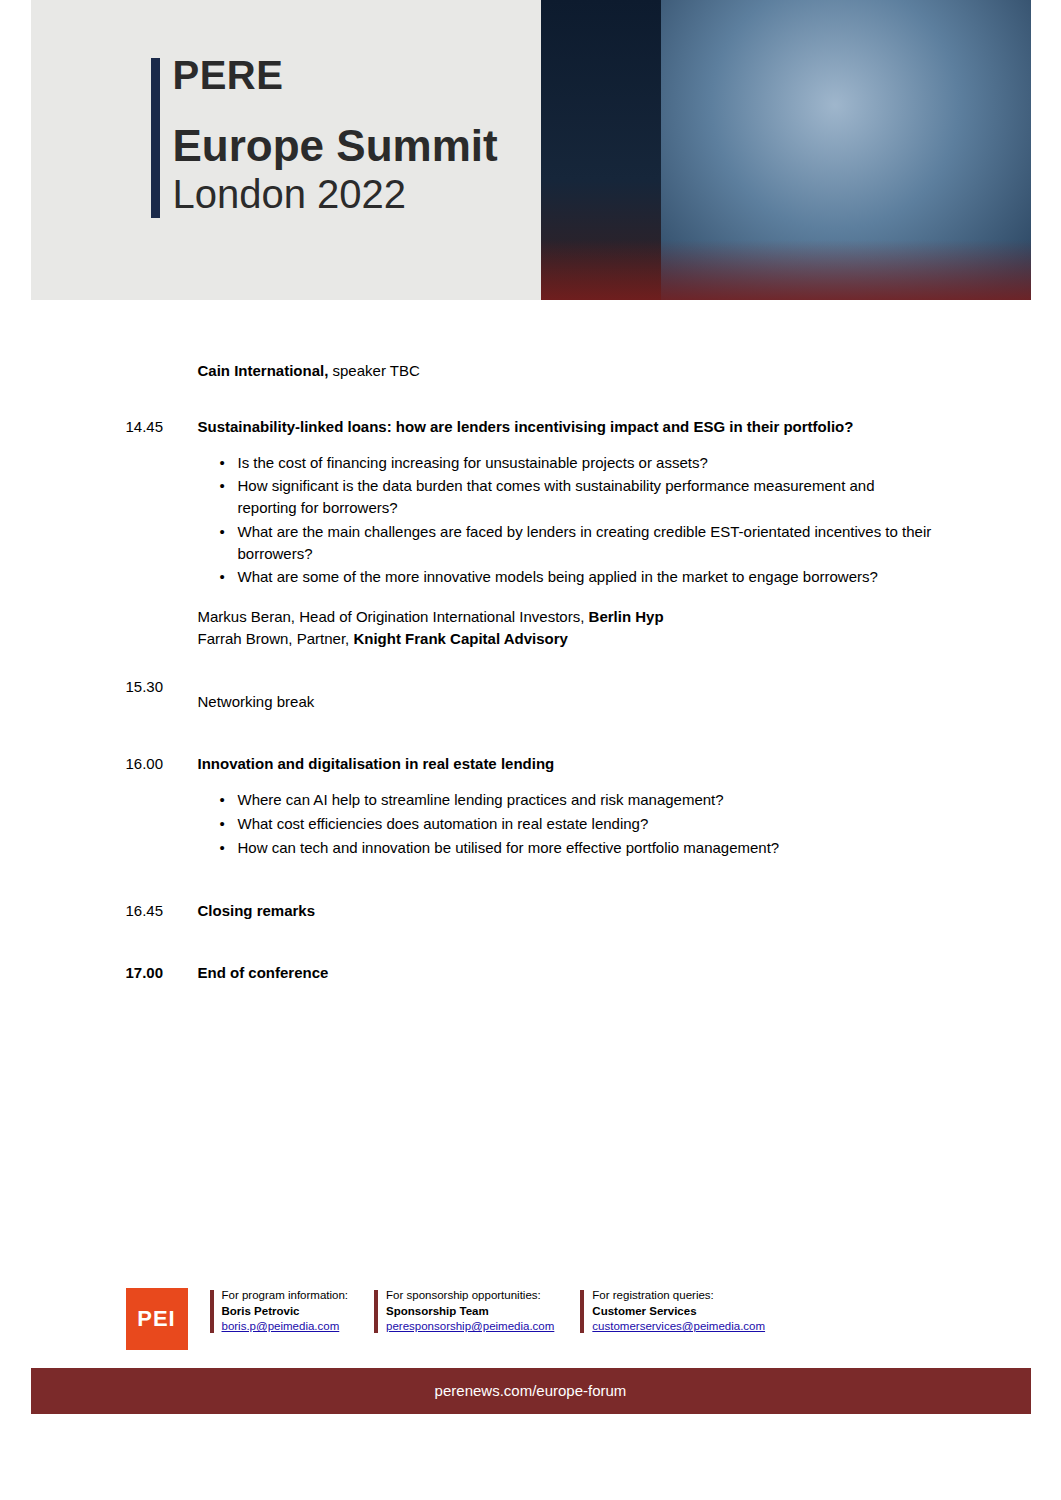PERE
Europe Summit
London 2022
Cain International, speaker TBC
14.45
Sustainability-linked loans: how are lenders incentivising impact and ESG in their portfolio?
Is the cost of financing increasing for unsustainable projects or assets?
How significant is the data burden that comes with sustainability performance measurement and reporting for borrowers?
What are the main challenges are faced by lenders in creating credible EST-orientated incentives to their borrowers?
What are some of the more innovative models being applied in the market to engage borrowers?
Markus Beran, Head of Origination International Investors, Berlin Hyp
Farrah Brown, Partner, Knight Frank Capital Advisory
15.30
Networking break
16.00
Innovation and digitalisation in real estate lending
Where can AI help to streamline lending practices and risk management?
What cost efficiencies does automation in real estate lending?
How can tech and innovation be utilised for more effective portfolio management?
16.45
Closing remarks
17.00
End of conference
PEI
For program information:
Boris Petrovic boris.p@peimedia.com
For sponsorship opportunities:
Sponsorship Team peresponsorship@peimedia.com
For registration queries:
Customer Services customerservices@peimedia.com
perenews.com/europe-forum